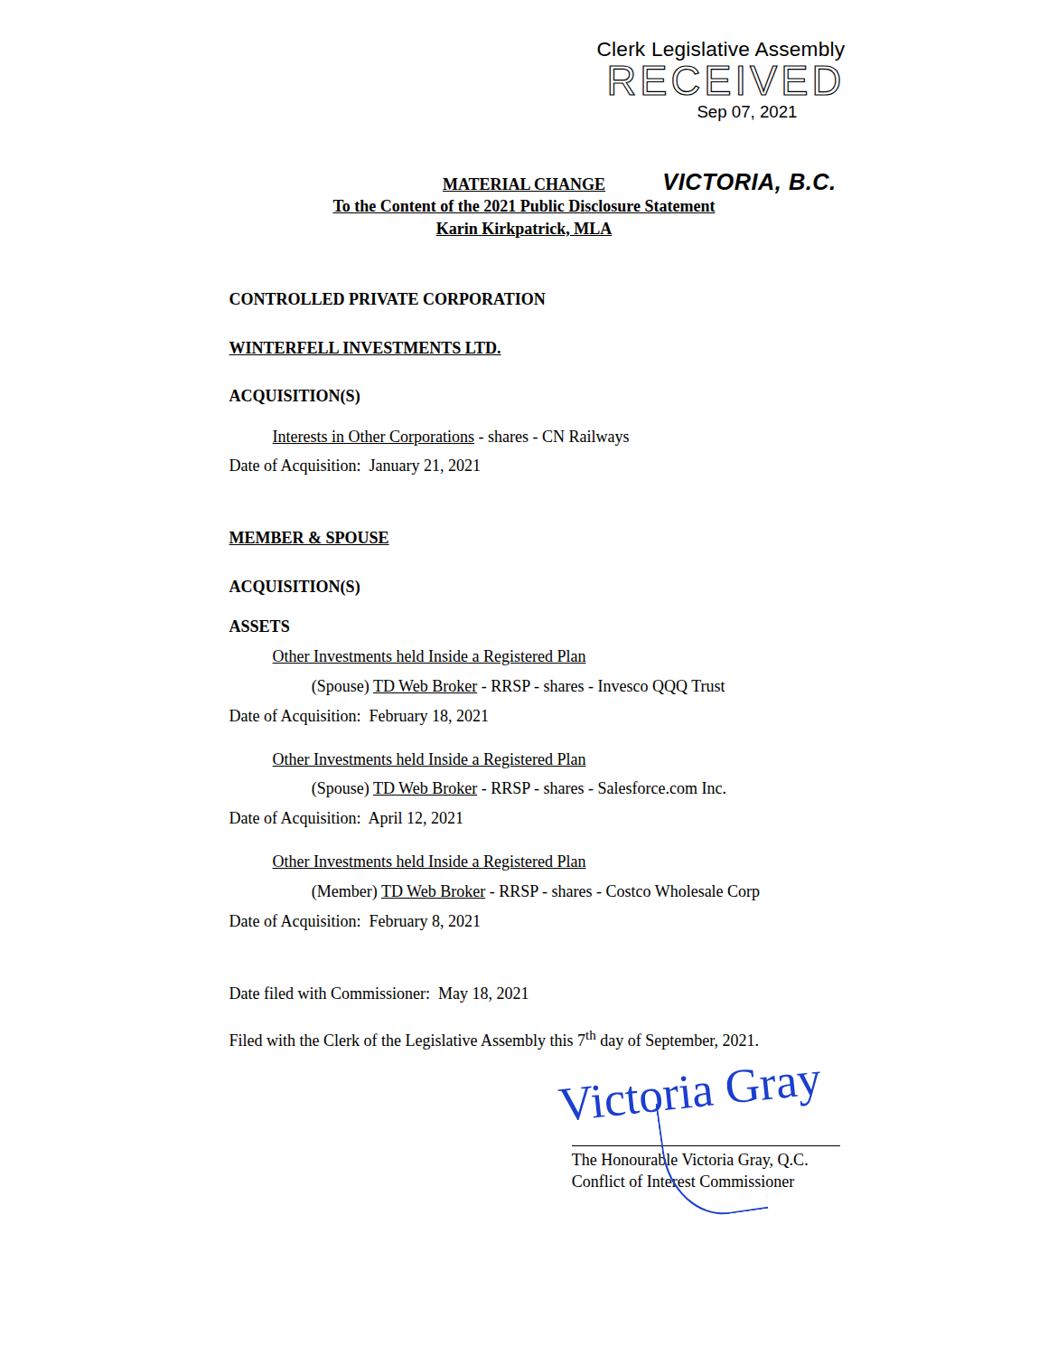Clerk Legislative Assembly
RECEIVED
Sep 07, 2021
VICTORIA, B.C.
MATERIAL CHANGE
To the Content of the 2021 Public Disclosure Statement
Karin Kirkpatrick, MLA
CONTROLLED PRIVATE CORPORATION
WINTERFELL INVESTMENTS LTD.
ACQUISITION(S)
Interests in Other Corporations - shares - CN Railways
Date of Acquisition: January 21, 2021
MEMBER & SPOUSE
ACQUISITION(S)
ASSETS
Other Investments held Inside a Registered Plan
(Spouse) TD Web Broker - RRSP - shares - Invesco QQQ Trust
Date of Acquisition: February 18, 2021
Other Investments held Inside a Registered Plan
(Spouse) TD Web Broker - RRSP - shares - Salesforce.com Inc.
Date of Acquisition: April 12, 2021
Other Investments held Inside a Registered Plan
(Member) TD Web Broker - RRSP - shares - Costco Wholesale Corp
Date of Acquisition: February 8, 2021
Date filed with Commissioner: May 18, 2021
Filed with the Clerk of the Legislative Assembly this 7th day of September, 2021.
Victoria Gray
The Honourable Victoria Gray, Q.C.
Conflict of Interest Commissioner